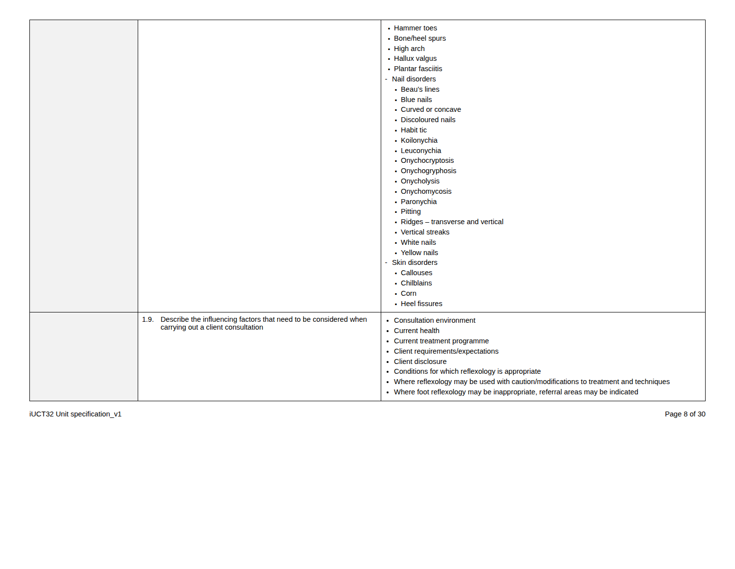| | | Hammer toes Bone/heel spurs High arch Hallux valgus Plantar fasciitis Nail disorders Beau’s lines Blue nails Curved or concave Discoloured nails Habit tic Koilonychia Leuconychia Onychocryptosis Onychogryphosis Onycholysis Onychomycosis Paronychia Pitting Ridges – transverse and vertical Vertical streaks White nails Yellow nails Skin disorders Callouses Chilblains Corn Heel fissures |
| | 1.9. Describe the influencing factors that need to be considered when carrying out a client consultation | Consultation environment Current health Current treatment programme Client requirements/expectations Client disclosure Conditions for which reflexology is appropriate Where reflexology may be used with caution/modifications to treatment and techniques Where foot reflexology may be inappropriate, referral areas may be indicated |
iUCT32 Unit specification_v1 Page 8 of 30